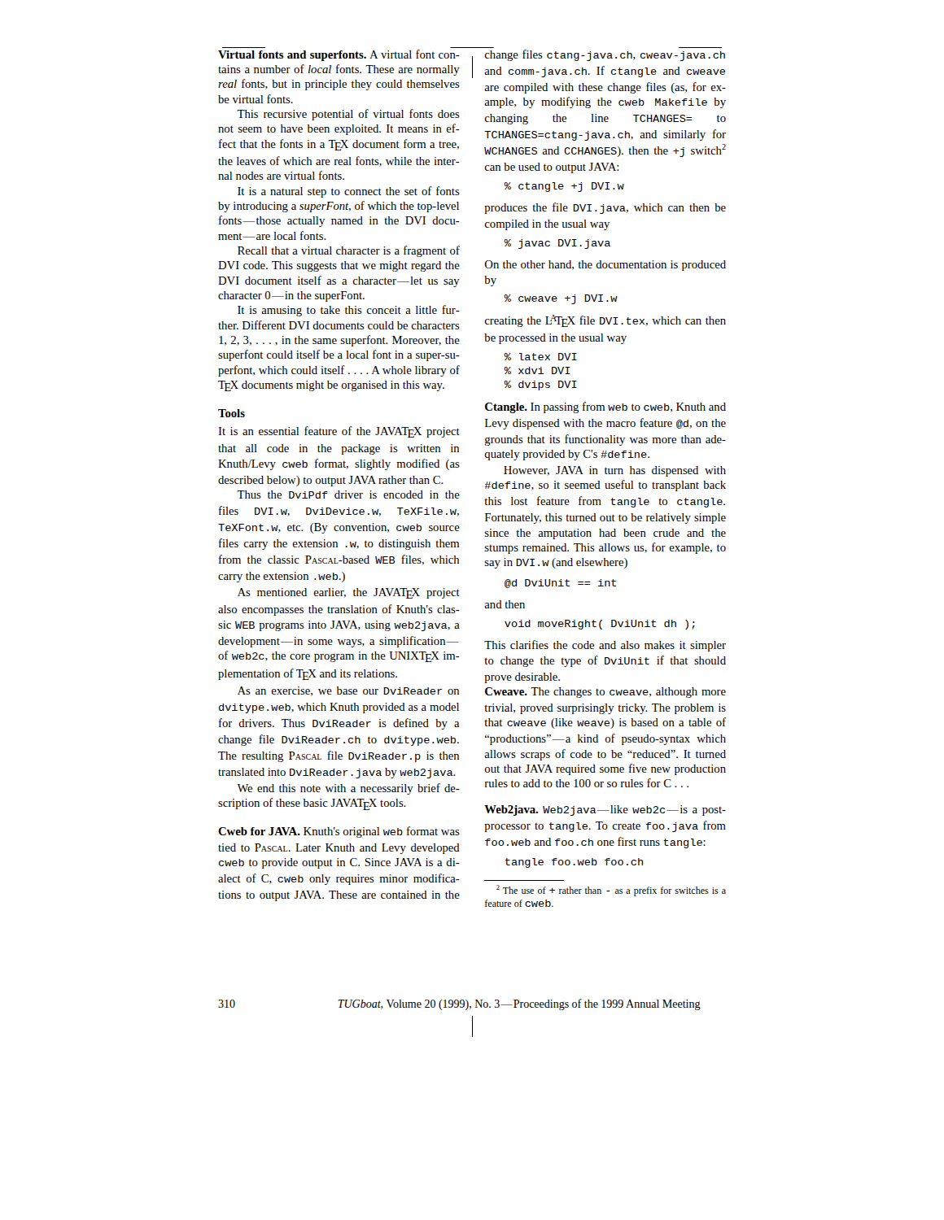Virtual fonts and superfonts. A virtual font contains a number of local fonts. These are normally real fonts, but in principle they could themselves be virtual fonts.
This recursive potential of virtual fonts does not seem to have been exploited. It means in effect that the fonts in a TEX document form a tree, the leaves of which are real fonts, while the internal nodes are virtual fonts.
It is a natural step to connect the set of fonts by introducing a superFont, of which the top-level fonts — those actually named in the DVI document — are local fonts.
Recall that a virtual character is a fragment of DVI code. This suggests that we might regard the DVI document itself as a character — let us say character 0 — in the superFont.
It is amusing to take this conceit a little further. Different DVI documents could be characters 1, 2, 3, . . . , in the same superfont. Moreover, the superfont could itself be a local font in a super-superfont, which could itself . . . . A whole library of TEX documents might be organised in this way.
Tools
It is an essential feature of the JAVATEX project that all code in the package is written in Knuth/Levy cweb format, slightly modified (as described below) to output JAVA rather than C.
Thus the DviPdf driver is encoded in the files DVI.w, DviDevice.w, TeXFile.w, TeXFont.w, etc. (By convention, cweb source files carry the extension .w, to distinguish them from the classic Pascal-based WEB files, which carry the extension .web.)
As mentioned earlier, the JAVATEX project also encompasses the translation of Knuth's classic WEB programs into JAVA, using web2java, a development — in some ways, a simplification — of web2c, the core program in the UNIXTEX implementation of TEX and its relations.
As an exercise, we base our DviReader on dvitype.web, which Knuth provided as a model for drivers. Thus DviReader is defined by a change file DviReader.ch to dvitype.web. The resulting Pascal file DviReader.p is then translated into DviReader.java by web2java.
We end this note with a necessarily brief description of these basic JAVATEX tools.
Cweb for JAVA. Knuth's original web format was tied to Pascal. Later Knuth and Levy developed cweb to provide output in C. Since JAVA is a dialect of C, cweb only requires minor modifications to output JAVA. These are contained in the change files ctang-java.ch, cweav-java.ch and comm-java.ch. If ctangle and cweave are compiled with these change files (as, for example, by modifying the cweb Makefile by changing the line TCHANGES= to TCHANGES=ctang-java.ch, and similarly for WCHANGES and CCHANGES). then the +j switch2 can be used to output JAVA:
% ctangle +j DVI.w
produces the file DVI.java, which can then be compiled in the usual way
% javac DVI.java
On the other hand, the documentation is produced by
% cweave +j DVI.w
creating the LATEX file DVI.tex, which can then be processed in the usual way
% latex DVI
% xdvi DVI
% dvips DVI
Ctangle. In passing from web to cweb, Knuth and Levy dispensed with the macro feature @d, on the grounds that its functionality was more than adequately provided by C's #define.
However, JAVA in turn has dispensed with #define, so it seemed useful to transplant back this lost feature from tangle to ctangle. Fortunately, this turned out to be relatively simple since the amputation had been crude and the stumps remained. This allows us, for example, to say in DVI.w (and elsewhere)
@d DviUnit == int
and then
void moveRight( DviUnit dh );
This clarifies the code and also makes it simpler to change the type of DviUnit if that should prove desirable.
Cweave. The changes to cweave, although more trivial, proved surprisingly tricky. The problem is that cweave (like weave) is based on a table of “productions” — a kind of pseudo-syntax which allows scraps of code to be “reduced”. It turned out that JAVA required some five new production rules to add to the 100 or so rules for C . . .
Web2java. Web2java — like web2c — is a post-processor to tangle. To create foo.java from foo.web and foo.ch one first runs tangle:
tangle foo.web foo.ch
2 The use of + rather than - as a prefix for switches is a feature of cweb.
310
TUGboat, Volume 20 (1999), No. 3 — Proceedings of the 1999 Annual Meeting